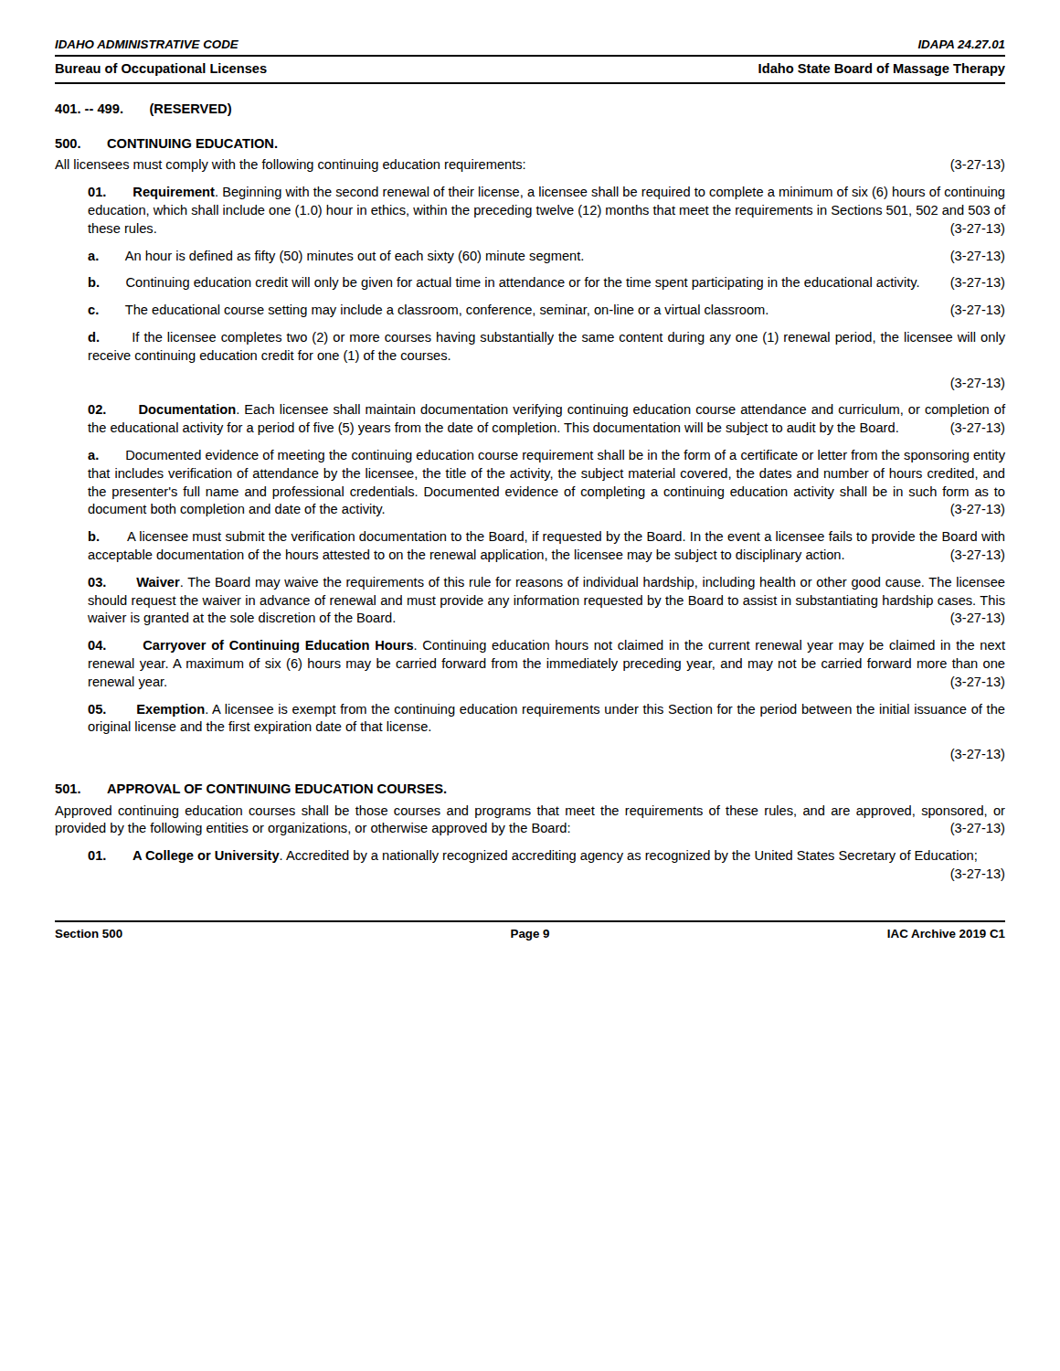IDAHO ADMINISTRATIVE CODE
IDAPA 24.27.01
Bureau of Occupational Licenses
Idaho State Board of Massage Therapy
401. -- 499. (RESERVED)
500. CONTINUING EDUCATION.
All licensees must comply with the following continuing education requirements:(3-27-13)
01. Requirement. Beginning with the second renewal of their license, a licensee shall be required to complete a minimum of six (6) hours of continuing education, which shall include one (1.0) hour in ethics, within the preceding twelve (12) months that meet the requirements in Sections 501, 502 and 503 of these rules.(3-27-13)
a. An hour is defined as fifty (50) minutes out of each sixty (60) minute segment.(3-27-13)
b. Continuing education credit will only be given for actual time in attendance or for the time spent participating in the educational activity.(3-27-13)
c. The educational course setting may include a classroom, conference, seminar, on-line or a virtual classroom.(3-27-13)
d. If the licensee completes two (2) or more courses having substantially the same content during any one (1) renewal period, the licensee will only receive continuing education credit for one (1) of the courses.
(3-27-13)
02. Documentation. Each licensee shall maintain documentation verifying continuing education course attendance and curriculum, or completion of the educational activity for a period of five (5) years from the date of completion. This documentation will be subject to audit by the Board.(3-27-13)
a. Documented evidence of meeting the continuing education course requirement shall be in the form of a certificate or letter from the sponsoring entity that includes verification of attendance by the licensee, the title of the activity, the subject material covered, the dates and number of hours credited, and the presenter's full name and professional credentials. Documented evidence of completing a continuing education activity shall be in such form as to document both completion and date of the activity.(3-27-13)
b. A licensee must submit the verification documentation to the Board, if requested by the Board. In the event a licensee fails to provide the Board with acceptable documentation of the hours attested to on the renewal application, the licensee may be subject to disciplinary action.(3-27-13)
03. Waiver. The Board may waive the requirements of this rule for reasons of individual hardship, including health or other good cause. The licensee should request the waiver in advance of renewal and must provide any information requested by the Board to assist in substantiating hardship cases. This waiver is granted at the sole discretion of the Board.(3-27-13)
04. Carryover of Continuing Education Hours. Continuing education hours not claimed in the current renewal year may be claimed in the next renewal year. A maximum of six (6) hours may be carried forward from the immediately preceding year, and may not be carried forward more than one renewal year.(3-27-13)
05. Exemption. A licensee is exempt from the continuing education requirements under this Section for the period between the initial issuance of the original license and the first expiration date of that license.
(3-27-13)
501. APPROVAL OF CONTINUING EDUCATION COURSES.
Approved continuing education courses shall be those courses and programs that meet the requirements of these rules, and are approved, sponsored, or provided by the following entities or organizations, or otherwise approved by the Board:(3-27-13)
01. A College or University. Accredited by a nationally recognized accrediting agency as recognized by the United States Secretary of Education;(3-27-13)
Section 500
Page 9
IAC Archive 2019 C1